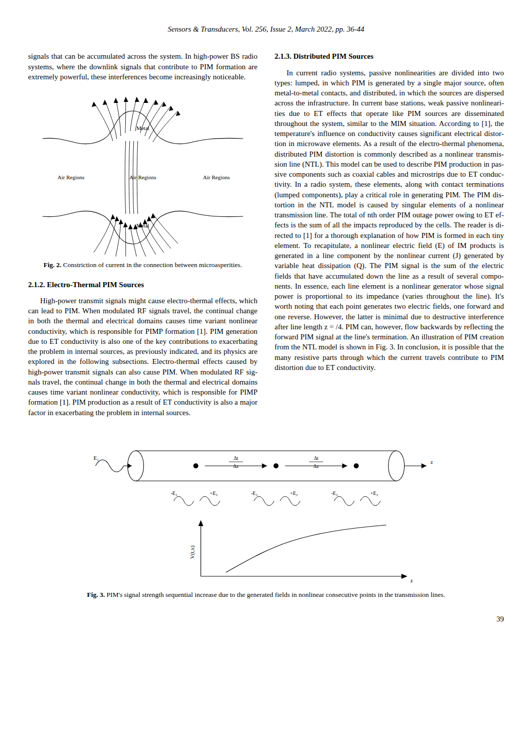Sensors & Transducers, Vol. 256, Issue 2, March 2022, pp. 36-44
signals that can be accumulated across the system. In high-power BS radio systems, where the downlink signals that contribute to PIM formation are extremely powerful, these interferences become increasingly noticeable.
Metal Air Regions Air Regions Air Regions Metal
Fig. 2. Constriction of current in the connection between microasperities.
2.1.2. Electro-Thermal PIM Sources
High-power transmit signals might cause electro-thermal effects, which can lead to PIM. When modulated RF signals travel, the continual change in both the thermal and electrical domains causes time variant nonlinear conductivity, which is responsible for PIMP formation [1]. PIM generation due to ET conductivity is also one of the key contributions to exacerbating the problem in internal sources, as previously indicated, and its physics are explored in the following subsections. Electro-thermal effects caused by high-power transmit signals can also cause PIM. When modulated RF signals travel, the continual change in both the thermal and electrical domains causes time variant nonlinear conductivity, which is responsible for PIMP formation [1]. PIM production as a result of ET conductivity is also a major factor in exacerbating the problem in internal sources.
2.1.3. Distributed PIM Sources
In current radio systems, passive nonlinearities are divided into two types: lumped, in which PIM is generated by a single major source, often metal-to-metal contacts, and distributed, in which the sources are dispersed across the infrastructure. In current base stations, weak passive nonlinearities due to ET effects that operate like PIM sources are disseminated throughout the system, similar to the MIM situation. According to [1], the temperature's influence on conductivity causes significant electrical distortion in microwave elements. As a result of the electro-thermal phenomena, distributed PIM distortion is commonly described as a nonlinear transmission line (NTL). This model can be used to describe PIM production in passive components such as coaxial cables and microstrips due to ET conductivity. In a radio system, these elements, along with contact terminations (lumped components), play a critical role in generating PIM. The PIM distortion in the NTL model is caused by singular elements of a nonlinear transmission line. The total of nth order PIM outage power owing to ET effects is the sum of all the impacts reproduced by the cells. The reader is directed to [1] for a thorough explanation of how PIM is formed in each tiny element. To recapitulate, a nonlinear electric field (E) of IM products is generated in a line component by the nonlinear current (J) generated by variable heat dissipation (Q). The PIM signal is the sum of the electric fields that have accumulated down the line as a result of several components. In essence, each line element is a nonlinear generator whose signal power is proportional to its impedance (varies throughout the line). It's worth noting that each point generates two electric fields, one forward and one reverse. However, the latter is minimal due to destructive interference after line length z = /4. PIM can, however, flow backwards by reflecting the forward PIM signal at the line's termination. An illustration of PIM creation from the NTL model is shown in Fig. 3. In conclusion, it is possible that the many resistive parts through which the current travels contribute to PIM distortion due to ET conductivity.
E₁ Δt Δz Δt Δz z -E₃ +E₃ -E₃ +E₃ -E₃ +E₃ z V(t,x)
Fig. 3. PIM's signal strength sequential increase due to the generated fields in nonlinear consecutive points in the transmission lines.
39